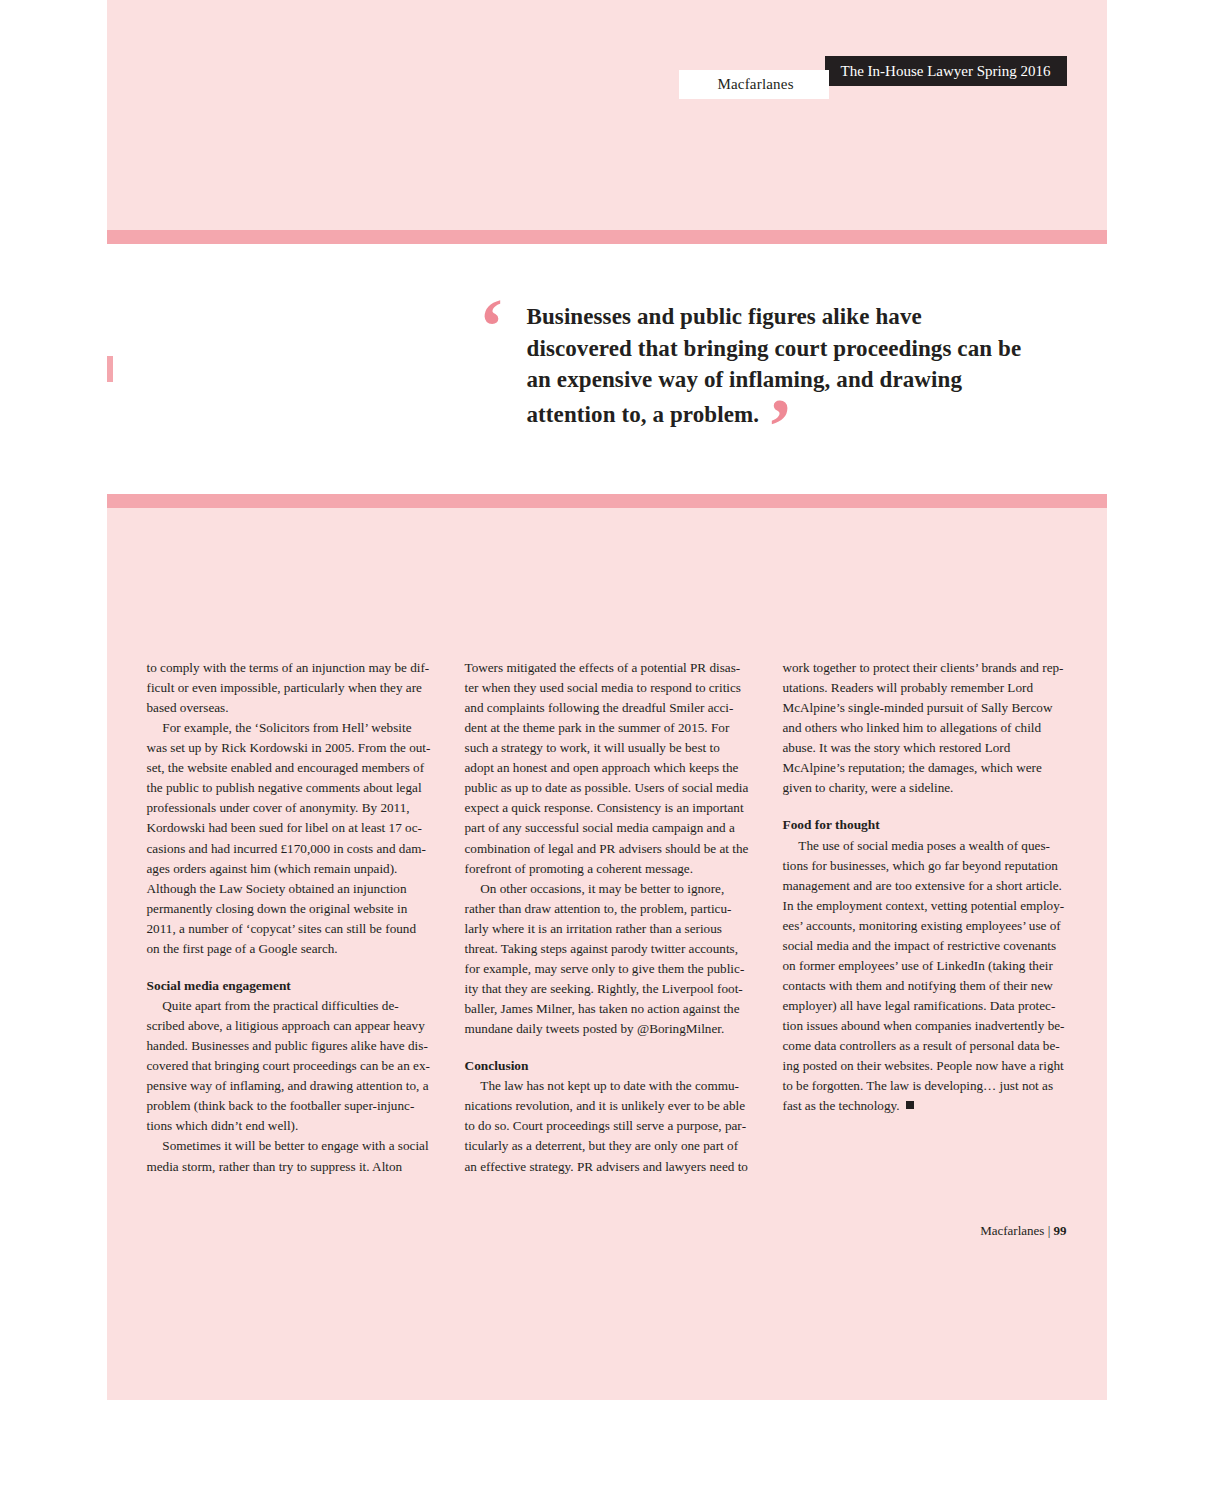Macfarlanes
The In-House Lawyer Spring 2016
‘Businesses and public figures alike have discovered that bringing court proceedings can be an expensive way of inflaming, and drawing attention to, a problem.’
to comply with the terms of an injunction may be difficult or even impossible, particularly when they are based overseas.
For example, the ‘Solicitors from Hell’ website was set up by Rick Kordowski in 2005. From the outset, the website enabled and encouraged members of the public to publish negative comments about legal professionals under cover of anonymity. By 2011, Kordowski had been sued for libel on at least 17 occasions and had incurred £170,000 in costs and damages orders against him (which remain unpaid). Although the Law Society obtained an injunction permanently closing down the original website in 2011, a number of ‘copycat’ sites can still be found on the first page of a Google search.
Social media engagement
Quite apart from the practical difficulties described above, a litigious approach can appear heavy handed. Businesses and public figures alike have discovered that bringing court proceedings can be an expensive way of inflaming, and drawing attention to, a problem (think back to the footballer super-injunctions which didn’t end well).
Sometimes it will be better to engage with a social media storm, rather than try to suppress it. Alton Towers mitigated the effects of a potential PR disaster when they used social media to respond to critics and complaints following the dreadful Smiler accident at the theme park in the summer of 2015. For such a strategy to work, it will usually be best to adopt an honest and open approach which keeps the public as up to date as possible. Users of social media expect a quick response. Consistency is an important part of any successful social media campaign and a combination of legal and PR advisers should be at the forefront of promoting a coherent message.
On other occasions, it may be better to ignore, rather than draw attention to, the problem, particularly where it is an irritation rather than a serious threat. Taking steps against parody twitter accounts, for example, may serve only to give them the publicity that they are seeking. Rightly, the Liverpool footballer, James Milner, has taken no action against the mundane daily tweets posted by @BoringMilner.
Conclusion
The law has not kept up to date with the communications revolution, and it is unlikely ever to be able to do so. Court proceedings still serve a purpose, particularly as a deterrent, but they are only one part of an effective strategy. PR advisers and lawyers need to work together to protect their clients’ brands and reputations. Readers will probably remember Lord McAlpine’s single-minded pursuit of Sally Bercow and others who linked him to allegations of child abuse. It was the story which restored Lord McAlpine’s reputation; the damages, which were given to charity, were a sideline.
Food for thought
The use of social media poses a wealth of questions for businesses, which go far beyond reputation management and are too extensive for a short article. In the employment context, vetting potential employees’ accounts, monitoring existing employees’ use of social media and the impact of restrictive covenants on former employees’ use of LinkedIn (taking their contacts with them and notifying them of their new employer) all have legal ramifications. Data protection issues abound when companies inadvertently become data controllers as a result of personal data being posted on their websites. People now have a right to be forgotten. The law is developing… just not as fast as the technology.
Macfarlanes | 99